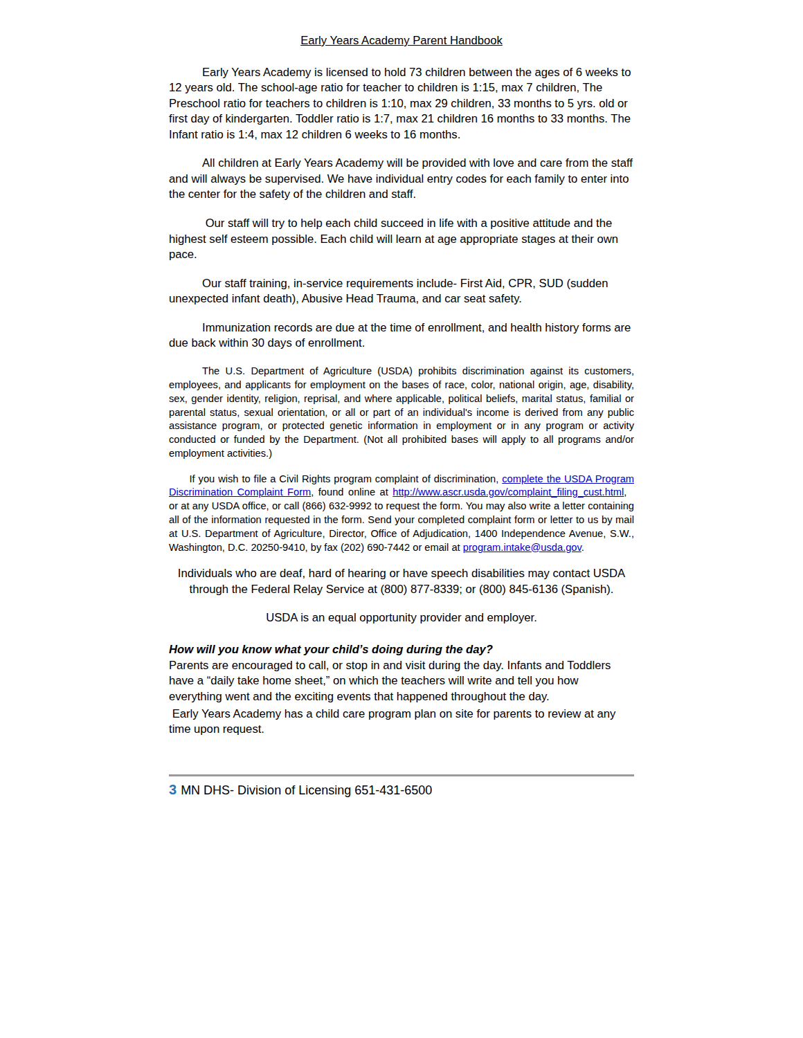Early Years Academy Parent Handbook
Early Years Academy is licensed to hold 73 children between the ages of 6 weeks to 12 years old. The school-age ratio for teacher to children is 1:15, max 7 children, The Preschool ratio for teachers to children is 1:10, max 29 children, 33 months to 5 yrs. old or first day of kindergarten. Toddler ratio is 1:7, max 21 children 16 months to 33 months. The Infant ratio is 1:4, max 12 children 6 weeks to 16 months.
All children at Early Years Academy will be provided with love and care from the staff and will always be supervised. We have individual entry codes for each family to enter into the center for the safety of the children and staff.
Our staff will try to help each child succeed in life with a positive attitude and the highest self esteem possible. Each child will learn at age appropriate stages at their own pace.
Our staff training, in-service requirements include- First Aid, CPR, SUD (sudden unexpected infant death), Abusive Head Trauma, and car seat safety.
Immunization records are due at the time of enrollment, and health history forms are due back within 30 days of enrollment.
The U.S. Department of Agriculture (USDA) prohibits discrimination against its customers, employees, and applicants for employment on the bases of race, color, national origin, age, disability, sex, gender identity, religion, reprisal, and where applicable, political beliefs, marital status, familial or parental status, sexual orientation, or all or part of an individual's income is derived from any public assistance program, or protected genetic information in employment or in any program or activity conducted or funded by the Department. (Not all prohibited bases will apply to all programs and/or employment activities.)
If you wish to file a Civil Rights program complaint of discrimination, complete the USDA Program Discrimination Complaint Form, found online at http://www.ascr.usda.gov/complaint_filing_cust.html, or at any USDA office, or call (866) 632-9992 to request the form. You may also write a letter containing all of the information requested in the form. Send your completed complaint form or letter to us by mail at U.S. Department of Agriculture, Director, Office of Adjudication, 1400 Independence Avenue, S.W., Washington, D.C. 20250-9410, by fax (202) 690-7442 or email at program.intake@usda.gov.
Individuals who are deaf, hard of hearing or have speech disabilities may contact USDA through the Federal Relay Service at (800) 877-8339; or (800) 845-6136 (Spanish).
USDA is an equal opportunity provider and employer.
How will you know what your child’s doing during the day?
Parents are encouraged to call, or stop in and visit during the day. Infants and Toddlers have a “daily take home sheet,” on which the teachers will write and tell you how everything went and the exciting events that happened throughout the day.
Early Years Academy has a child care program plan on site for parents to review at any time upon request.
3 MN DHS- Division of Licensing 651-431-6500